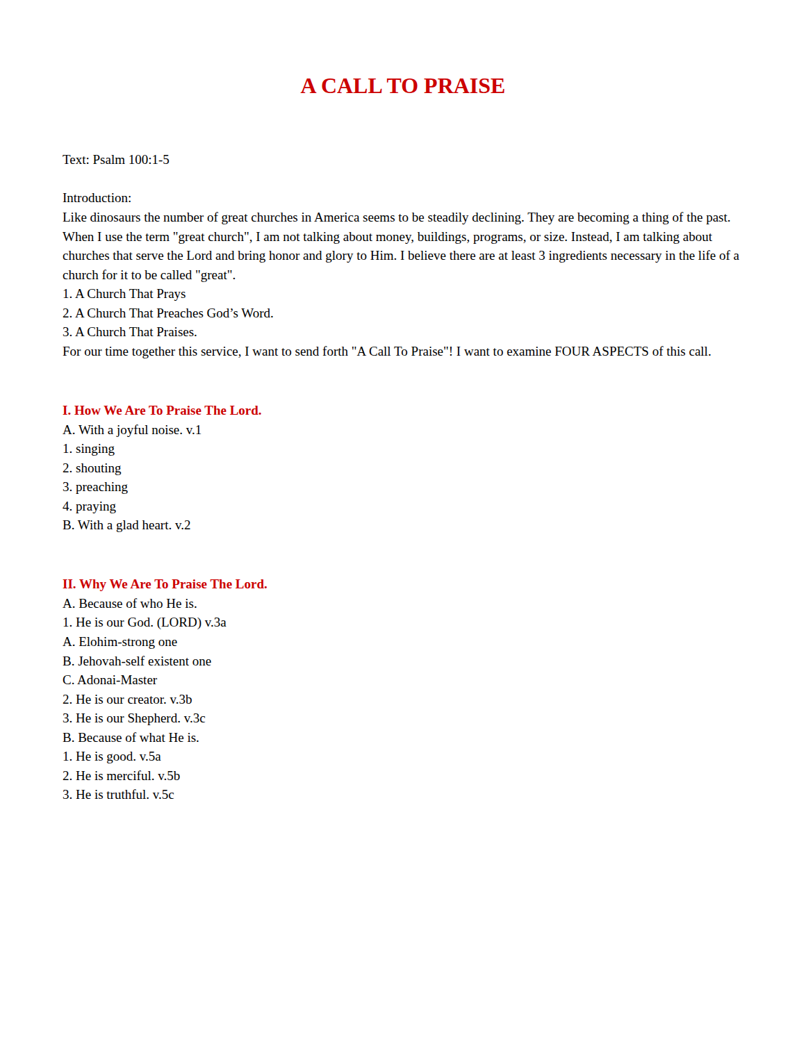A CALL TO PRAISE
Text: Psalm 100:1-5
Introduction:
Like dinosaurs the number of great churches in America seems to be steadily declining. They are becoming a thing of the past. When I use the term "great church", I am not talking about money, buildings, programs, or size. Instead, I am talking about churches that serve the Lord and bring honor and glory to Him. I believe there are at least 3 ingredients necessary in the life of a church for it to be called "great".
1. A Church That Prays
2. A Church That Preaches God’s Word.
3. A Church That Praises.
For our time together this service, I want to send forth "A Call To Praise"! I want to examine FOUR ASPECTS of this call.
I. How We Are To Praise The Lord.
A. With a joyful noise. v.1
1. singing
2. shouting
3. preaching
4. praying
B. With a glad heart. v.2
II. Why We Are To Praise The Lord.
A. Because of who He is.
1. He is our God. (LORD) v.3a
A. Elohim-strong one
B. Jehovah-self existent one
C. Adonai-Master
2. He is our creator. v.3b
3. He is our Shepherd. v.3c
B. Because of what He is.
1. He is good. v.5a
2. He is merciful. v.5b
3. He is truthful. v.5c